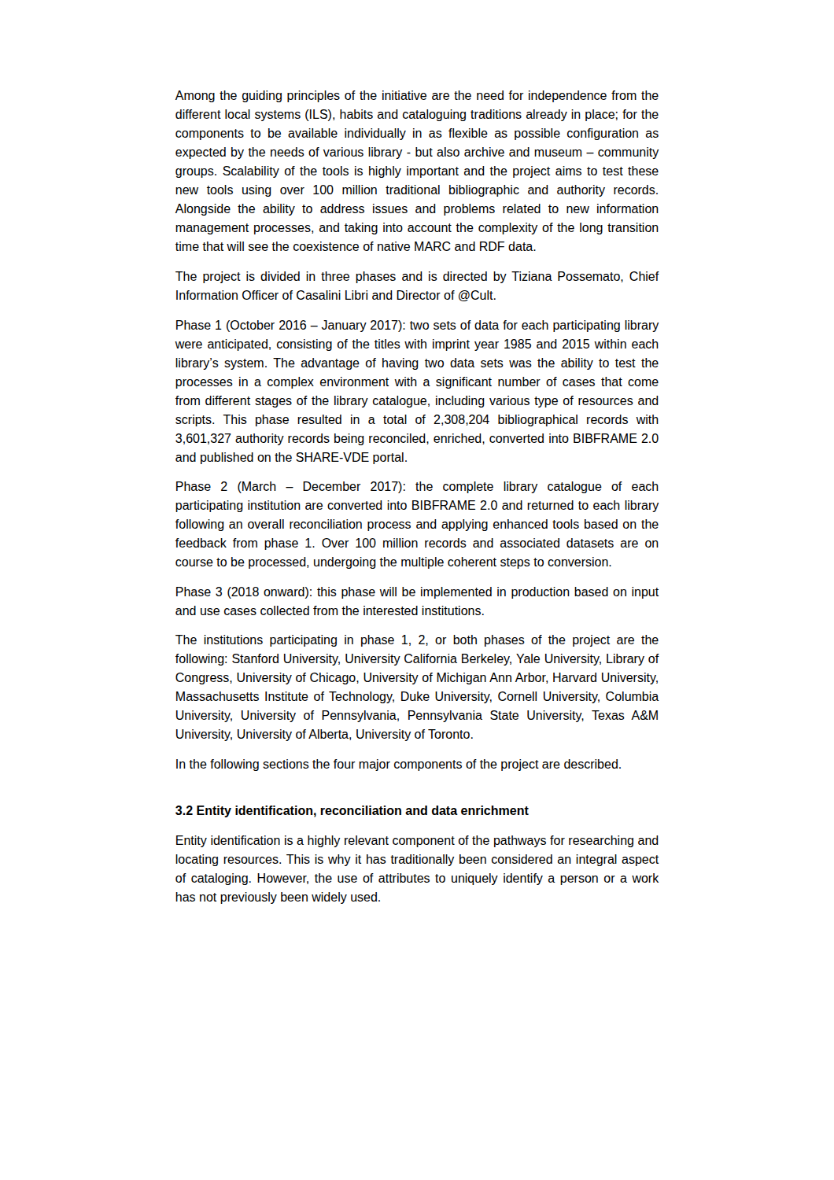Among the guiding principles of the initiative are the need for independence from the different local systems (ILS), habits and cataloguing traditions already in place; for the components to be available individually in as flexible as possible configuration as expected by the needs of various library - but also archive and museum – community groups. Scalability of the tools is highly important and the project aims to test these new tools using over 100 million traditional bibliographic and authority records. Alongside the ability to address issues and problems related to new information management processes, and taking into account the complexity of the long transition time that will see the coexistence of native MARC and RDF data.
The project is divided in three phases and is directed by Tiziana Possemato, Chief Information Officer of Casalini Libri and Director of @Cult.
Phase 1 (October 2016 – January 2017): two sets of data for each participating library were anticipated, consisting of the titles with imprint year 1985 and 2015 within each library’s system. The advantage of having two data sets was the ability to test the processes in a complex environment with a significant number of cases that come from different stages of the library catalogue, including various type of resources and scripts. This phase resulted in a total of 2,308,204 bibliographical records with 3,601,327 authority records being reconciled, enriched, converted into BIBFRAME 2.0 and published on the SHARE-VDE portal.
Phase 2 (March – December 2017): the complete library catalogue of each participating institution are converted into BIBFRAME 2.0 and returned to each library following an overall reconciliation process and applying enhanced tools based on the feedback from phase 1. Over 100 million records and associated datasets are on course to be processed, undergoing the multiple coherent steps to conversion.
Phase 3 (2018 onward): this phase will be implemented in production based on input and use cases collected from the interested institutions.
The institutions participating in phase 1, 2, or both phases of the project are the following: Stanford University, University California Berkeley, Yale University, Library of Congress, University of Chicago, University of Michigan Ann Arbor, Harvard University, Massachusetts Institute of Technology, Duke University, Cornell University, Columbia University, University of Pennsylvania, Pennsylvania State University, Texas A&M University, University of Alberta, University of Toronto.
In the following sections the four major components of the project are described.
3.2 Entity identification, reconciliation and data enrichment
Entity identification is a highly relevant component of the pathways for researching and locating resources. This is why it has traditionally been considered an integral aspect of cataloging. However, the use of attributes to uniquely identify a person or a work has not previously been widely used.